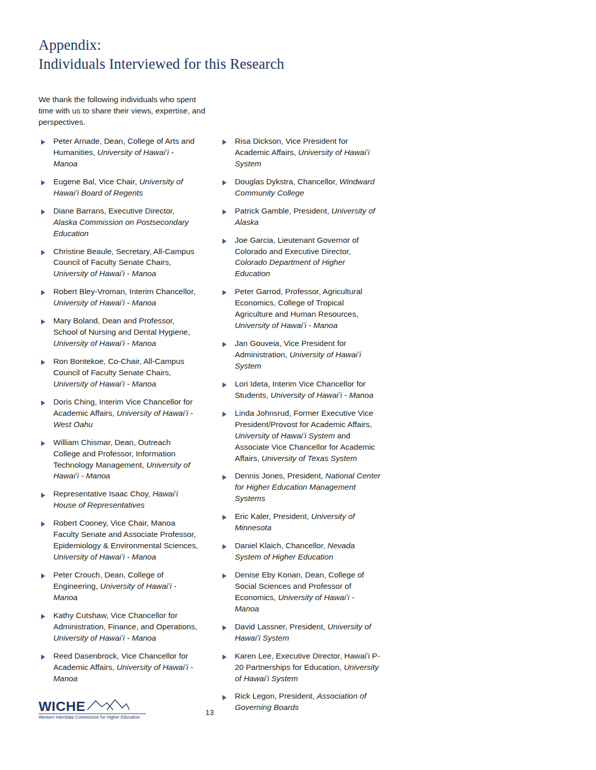Appendix:
Individuals Interviewed for this Research
We thank the following individuals who spent time with us to share their views, expertise, and perspectives.
Peter Arnade, Dean, College of Arts and Humanities, University of Hawaiʻi - Manoa
Eugene Bal, Vice Chair, University of Hawaiʻi Board of Regents
Diane Barrans, Executive Director, Alaska Commission on Postsecondary Education
Christine Beaule, Secretary, All-Campus Council of Faculty Senate Chairs, University of Hawaiʻi - Manoa
Robert Bley-Vroman, Interim Chancellor, University of Hawaiʻi - Manoa
Mary Boland, Dean and Professor, School of Nursing and Dental Hygiene, University of Hawaiʻi - Manoa
Ron Bontekoe, Co-Chair, All-Campus Council of Faculty Senate Chairs, University of Hawaiʻi - Manoa
Doris Ching, Interim Vice Chancellor for Academic Affairs, University of Hawaiʻi - West Oahu
William Chismar, Dean, Outreach College and Professor, Information Technology Management, University of Hawaiʻi - Manoa
Representative Isaac Choy, Hawaiʻi House of Representatives
Robert Cooney, Vice Chair, Manoa Faculty Senate and Associate Professor, Epidemiology & Environmental Sciences, University of Hawaiʻi - Manoa
Peter Crouch, Dean, College of Engineering, University of Hawaiʻi - Manoa
Kathy Cutshaw, Vice Chancellor for Administration, Finance, and Operations, University of Hawaiʻi - Manoa
Reed Dasenbrock, Vice Chancellor for Academic Affairs, University of Hawaiʻi - Manoa
Risa Dickson, Vice President for Academic Affairs, University of Hawaiʻi System
Douglas Dykstra, Chancellor, Windward Community College
Patrick Gamble, President, University of Alaska
Joe Garcia, Lieutenant Governor of Colorado and Executive Director, Colorado Department of Higher Education
Peter Garrod, Professor, Agricultural Economics, College of Tropical Agriculture and Human Resources, University of Hawaiʻi - Manoa
Jan Gouveia, Vice President for Administration, University of Hawaiʻi System
Lori Ideta, Interim Vice Chancellor for Students, University of Hawaiʻi - Manoa
Linda Johnsrud, Former Executive Vice President/Provost for Academic Affairs, University of Hawaiʻi System and Associate Vice Chancellor for Academic Affairs, University of Texas System
Dennis Jones, President, National Center for Higher Education Management Systems
Eric Kaler, President, University of Minnesota
Daniel Klaich, Chancellor, Nevada System of Higher Education
Denise Eby Konan, Dean, College of Social Sciences and Professor of Economics, University of Hawaiʻi - Manoa
David Lassner, President, University of Hawaiʻi System
Karen Lee, Executive Director, Hawaiʻi P-20 Partnerships for Education, University of Hawaiʻi System
Rick Legon, President, Association of Governing Boards
WICHE
Western Interstate Commission for Higher Education
13